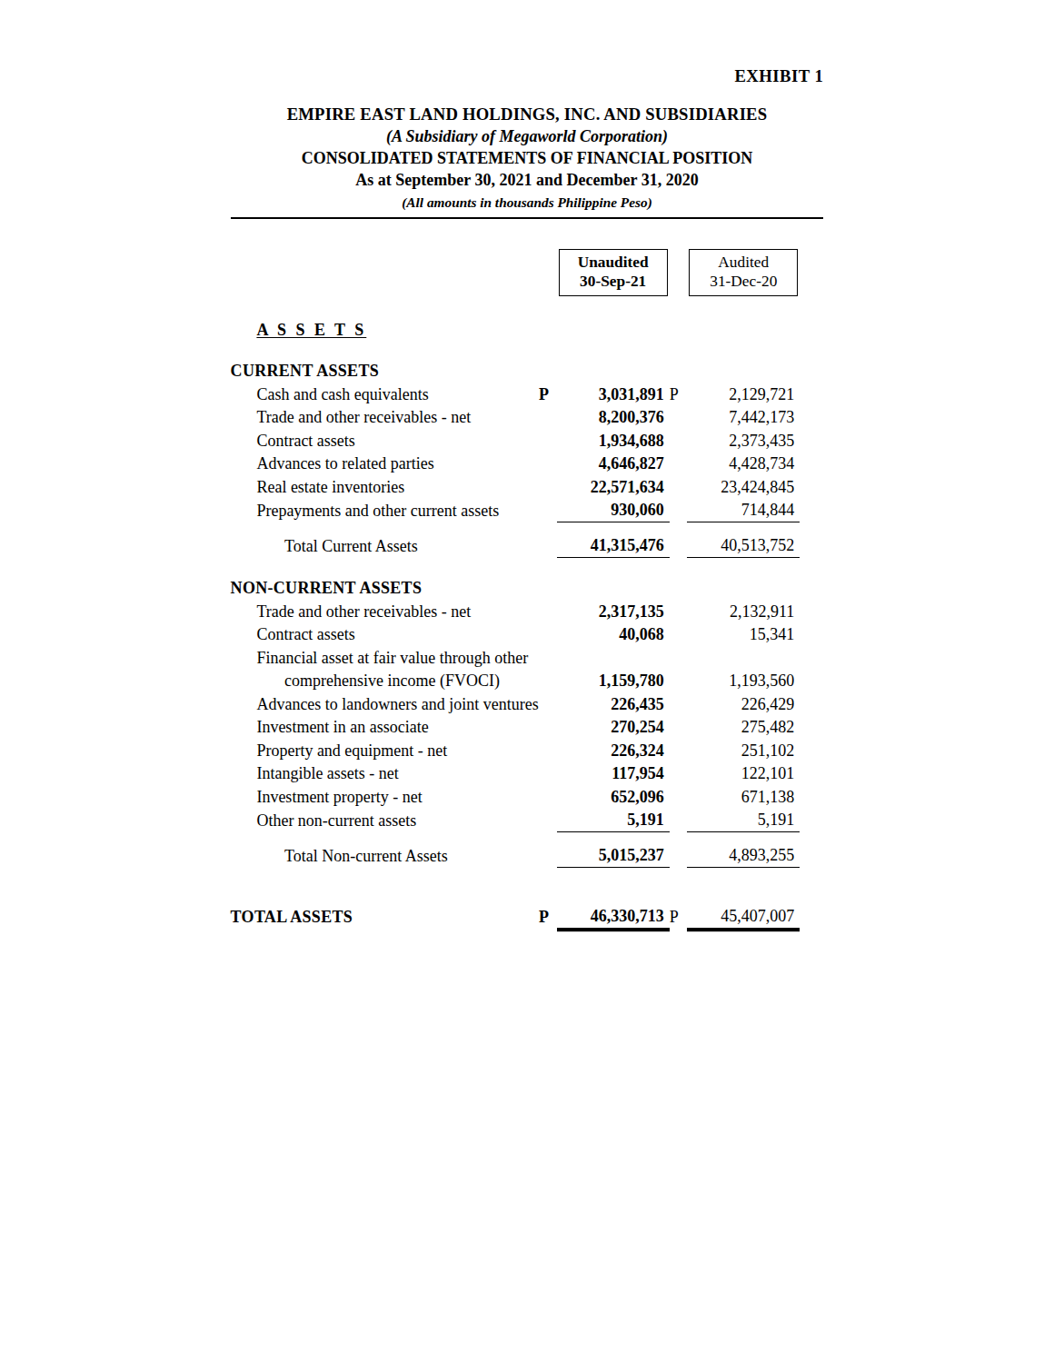EXHIBIT 1
EMPIRE EAST LAND HOLDINGS, INC. AND SUBSIDIARIES
(A Subsidiary of Megaworld Corporation)
CONSOLIDATED STATEMENTS OF FINANCIAL POSITION
As at September 30, 2021 and December 31, 2020
(All amounts in thousands Philippine Peso)
| | | Unaudited 30-Sep-21 | | Audited 31-Dec-20 | |
| A S S E T S | | | | | |
| CURRENT ASSETS | | | | | |
| Cash and cash equivalents | P | 3,031,891 | P | 2,129,721 | |
| Trade and other receivables - net | | 8,200,376 | | 7,442,173 | |
| Contract assets | | 1,934,688 | | 2,373,435 | |
| Advances to related parties | | 4,646,827 | | 4,428,734 | |
| Real estate inventories | | 22,571,634 | | 23,424,845 | |
| Prepayments and other current assets | | 930,060 | | 714,844 | |
| Total Current Assets | | 41,315,476 | | 40,513,752 | |
| NON-CURRENT ASSETS | | | | | |
| Trade and other receivables - net | | 2,317,135 | | 2,132,911 | |
| Contract assets | | 40,068 | | 15,341 | |
| Financial asset at fair value through other | | | | | |
| comprehensive income (FVOCI) | | 1,159,780 | | 1,193,560 | |
| Advances to landowners and joint ventures | | 226,435 | | 226,429 | |
| Investment in an associate | | 270,254 | | 275,482 | |
| Property and equipment - net | | 226,324 | | 251,102 | |
| Intangible assets - net | | 117,954 | | 122,101 | |
| Investment property - net | | 652,096 | | 671,138 | |
| Other non-current assets | | 5,191 | | 5,191 | |
| Total Non-current Assets | | 5,015,237 | | 4,893,255 | |
| TOTAL ASSETS | P | 46,330,713 | P | 45,407,007 | |